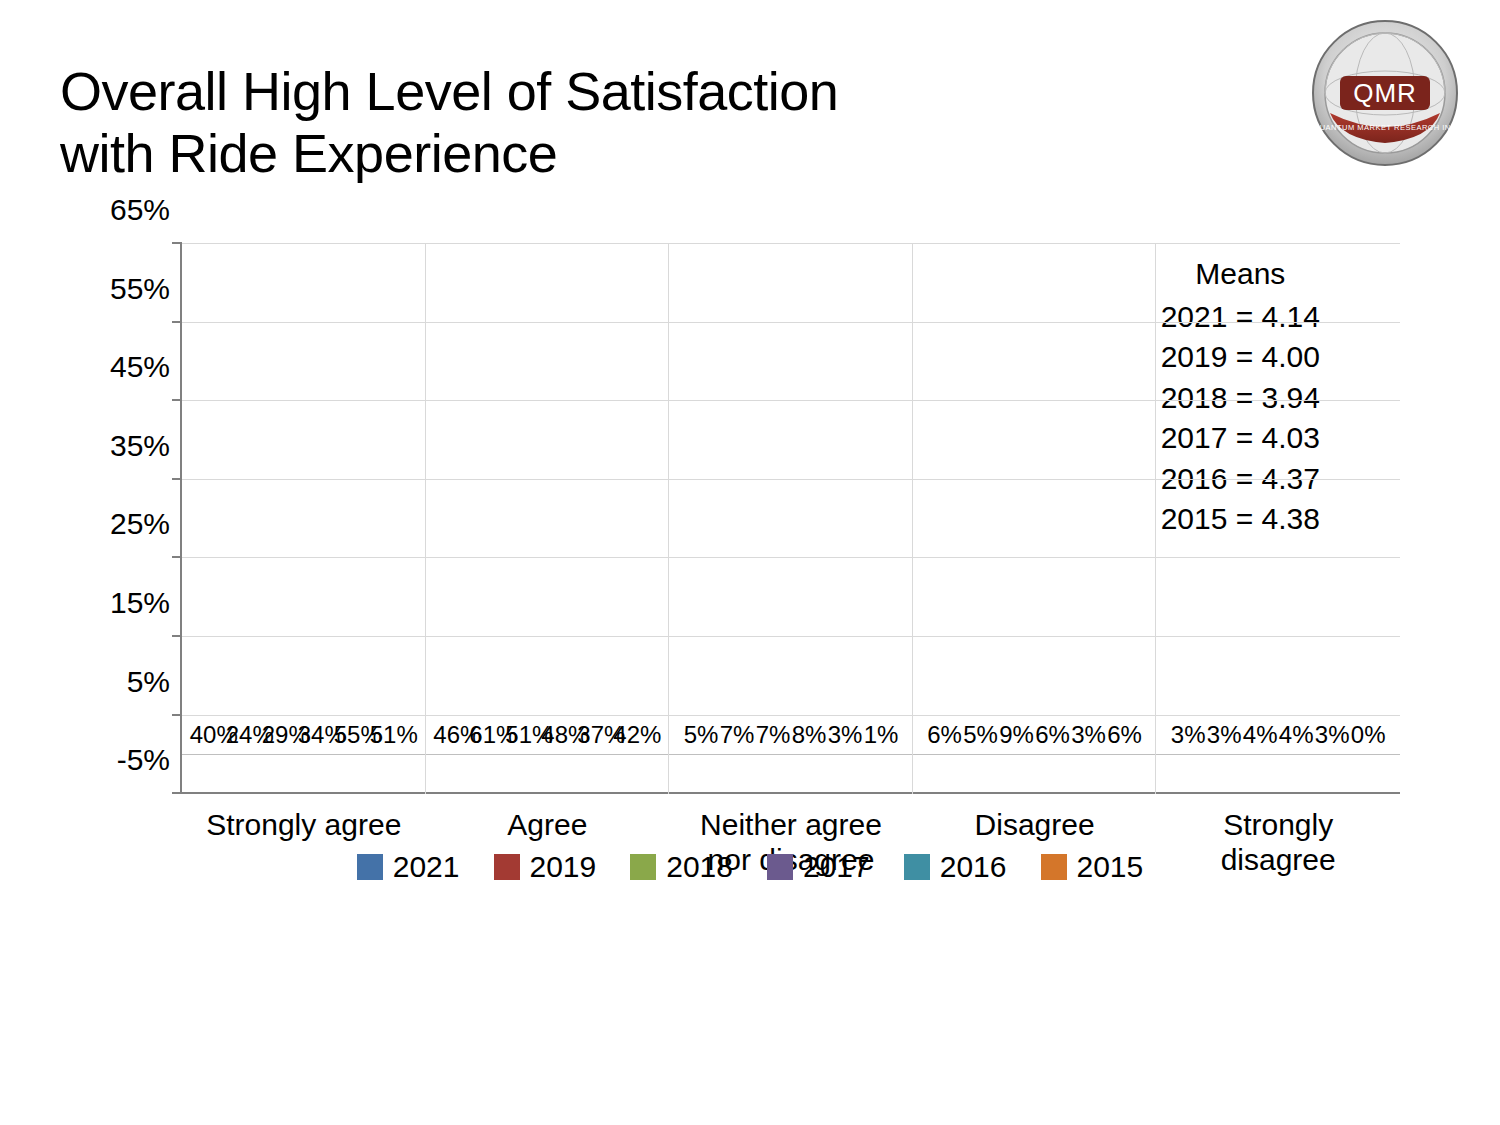QMR QUANTUM MARKET RESEARCH INC
Overall High Level of Satisfaction
with Ride Experience
Means
2021 = 4.14
2019 = 4.00
2018 = 3.94
2017 = 4.03
2016 = 4.37
2015 = 4.38
65%
55%
45%
35%
25%
15%
5%
-5%
40%
24%
29%
34%
55%
51%
Strongly agree
46%
61%
51%
48%
37%
42%
Agree
5%
7%
7%
8%
3%
1%
Neither agree
nor disagree
6%
5%
9%
6%
3%
6%
Disagree
3%
3%
4%
4%
3%
0%
Strongly
disagree
2021 2019 2018 2017 2016 2015